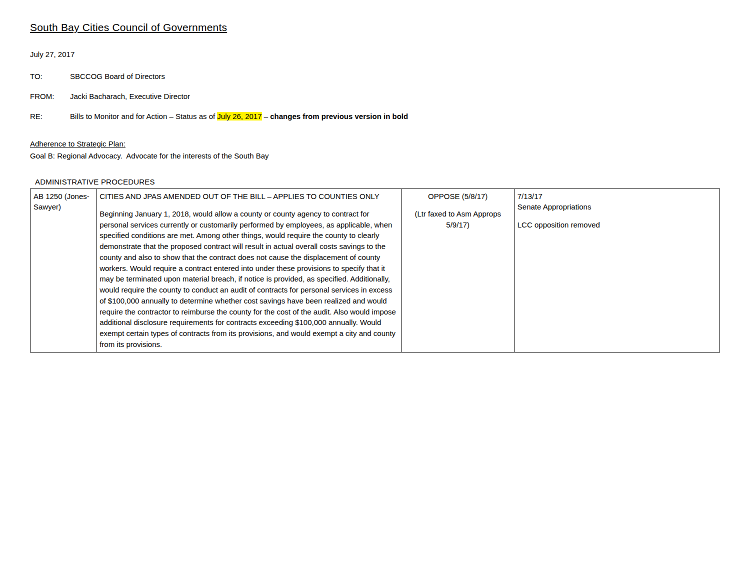South Bay Cities Council of Governments
July 27, 2017
TO: SBCCOG Board of Directors
FROM: Jacki Bacharach, Executive Director
RE: Bills to Monitor and for Action – Status as of July 26, 2017 – changes from previous version in bold
Adherence to Strategic Plan:
Goal B: Regional Advocacy. Advocate for the interests of the South Bay
ADMINISTRATIVE PROCEDURES
| AB 1250 (Jones-Sawyer) | CITIES AND JPAS AMENDED OUT OF THE BILL – APPLIES TO COUNTIES ONLY Beginning January 1, 2018, would allow a county or county agency to contract for personal services currently or customarily performed by employees, as applicable, when specified conditions are met. Among other things, would require the county to clearly demonstrate that the proposed contract will result in actual overall costs savings to the county and also to show that the contract does not cause the displacement of county workers. Would require a contract entered into under these provisions to specify that it may be terminated upon material breach, if notice is provided, as specified. Additionally, would require the county to conduct an audit of contracts for personal services in excess of $100,000 annually to determine whether cost savings have been realized and would require the contractor to reimburse the county for the cost of the audit. Also would impose additional disclosure requirements for contracts exceeding $100,000 annually. Would exempt certain types of contracts from its provisions, and would exempt a city and county from its provisions. | OPPOSE (5/8/17) (Ltr faxed to Asm Approps 5/9/17) | 7/13/17 Senate Appropriations LCC opposition removed |